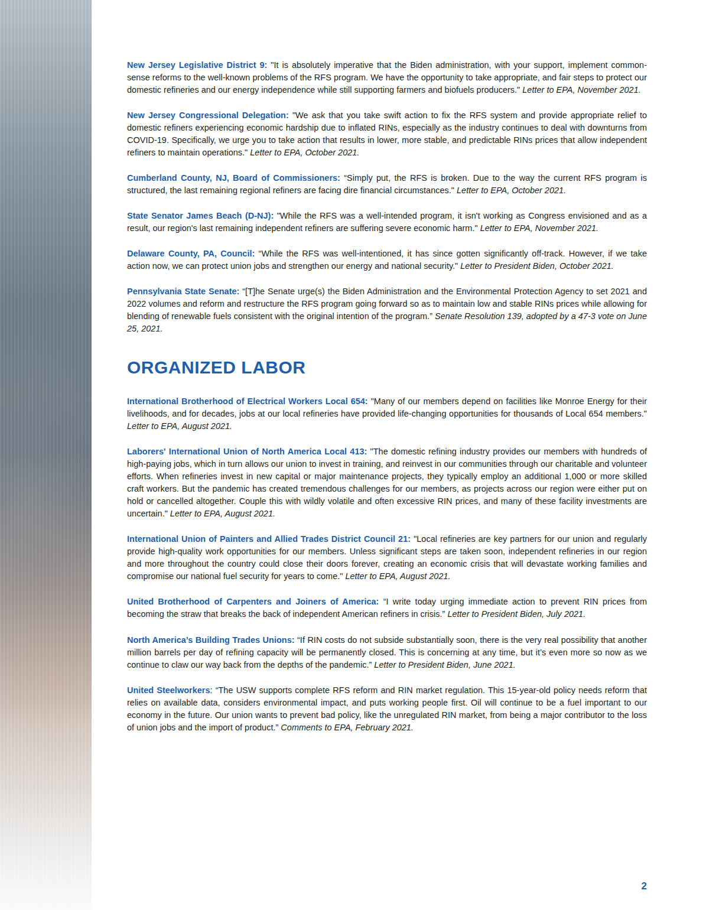New Jersey Legislative District 9: "It is absolutely imperative that the Biden administration, with your support, implement common-sense reforms to the well-known problems of the RFS program. We have the opportunity to take appropriate, and fair steps to protect our domestic refineries and our energy independence while still supporting farmers and biofuels producers." Letter to EPA, November 2021.
New Jersey Congressional Delegation: "We ask that you take swift action to fix the RFS system and provide appropriate relief to domestic refiners experiencing economic hardship due to inflated RINs, especially as the industry continues to deal with downturns from COVID-19. Specifically, we urge you to take action that results in lower, more stable, and predictable RINs prices that allow independent refiners to maintain operations." Letter to EPA, October 2021.
Cumberland County, NJ, Board of Commissioners: “Simply put, the RFS is broken. Due to the way the current RFS program is structured, the last remaining regional refiners are facing dire financial circumstances." Letter to EPA, October 2021.
State Senator James Beach (D-NJ): "While the RFS was a well-intended program, it isn't working as Congress envisioned and as a result, our region's last remaining independent refiners are suffering severe economic harm." Letter to EPA, November 2021.
Delaware County, PA, Council: “While the RFS was well-intentioned, it has since gotten significantly off-track. However, if we take action now, we can protect union jobs and strengthen our energy and national security." Letter to President Biden, October 2021.
Pennsylvania State Senate: “[T]he Senate urge(s) the Biden Administration and the Environmental Protection Agency to set 2021 and 2022 volumes and reform and restructure the RFS program going forward so as to maintain low and stable RINs prices while allowing for blending of renewable fuels consistent with the original intention of the program.” Senate Resolution 139, adopted by a 47-3 vote on June 25, 2021.
ORGANIZED LABOR
International Brotherhood of Electrical Workers Local 654: "Many of our members depend on facilities like Monroe Energy for their livelihoods, and for decades, jobs at our local refineries have provided life-changing opportunities for thousands of Local 654 members." Letter to EPA, August 2021.
Laborers' International Union of North America Local 413: "The domestic refining industry provides our members with hundreds of high-paying jobs, which in turn allows our union to invest in training, and reinvest in our communities through our charitable and volunteer efforts. When refineries invest in new capital or major maintenance projects, they typically employ an additional 1,000 or more skilled craft workers. But the pandemic has created tremendous challenges for our members, as projects across our region were either put on hold or cancelled altogether. Couple this with wildly volatile and often excessive RIN prices, and many of these facility investments are uncertain." Letter to EPA, August 2021.
International Union of Painters and Allied Trades District Council 21: "Local refineries are key partners for our union and regularly provide high-quality work opportunities for our members. Unless significant steps are taken soon, independent refineries in our region and more throughout the country could close their doors forever, creating an economic crisis that will devastate working families and compromise our national fuel security for years to come." Letter to EPA, August 2021.
United Brotherhood of Carpenters and Joiners of America: “I write today urging immediate action to prevent RIN prices from becoming the straw that breaks the back of independent American refiners in crisis.” Letter to President Biden, July 2021.
North America’s Building Trades Unions: “If RIN costs do not subside substantially soon, there is the very real possibility that another million barrels per day of refining capacity will be permanently closed. This is concerning at any time, but it’s even more so now as we continue to claw our way back from the depths of the pandemic.” Letter to President Biden, June 2021.
United Steelworkers: “The USW supports complete RFS reform and RIN market regulation. This 15-year-old policy needs reform that relies on available data, considers environmental impact, and puts working people first. Oil will continue to be a fuel important to our economy in the future. Our union wants to prevent bad policy, like the unregulated RIN market, from being a major contributor to the loss of union jobs and the import of product.” Comments to EPA, February 2021.
2